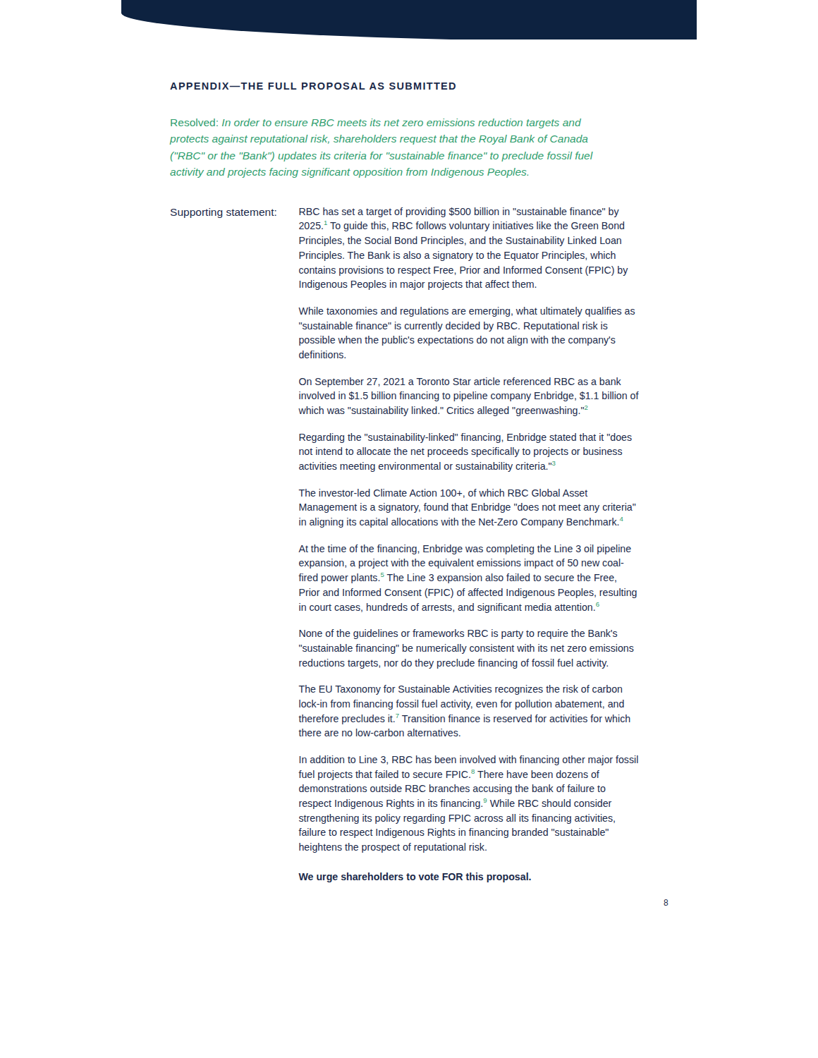Appendix—The Full Proposal as Submitted
Resolved: In order to ensure RBC meets its net zero emissions reduction targets and protects against reputational risk, shareholders request that the Royal Bank of Canada ("RBC" or the "Bank") updates its criteria for "sustainable finance" to preclude fossil fuel activity and projects facing significant opposition from Indigenous Peoples.
Supporting statement:
RBC has set a target of providing $500 billion in "sustainable finance" by 2025.1 To guide this, RBC follows voluntary initiatives like the Green Bond Principles, the Social Bond Principles, and the Sustainability Linked Loan Principles. The Bank is also a signatory to the Equator Principles, which contains provisions to respect Free, Prior and Informed Consent (FPIC) by Indigenous Peoples in major projects that affect them.
While taxonomies and regulations are emerging, what ultimately qualifies as "sustainable finance" is currently decided by RBC. Reputational risk is possible when the public's expectations do not align with the company's definitions.
On September 27, 2021 a Toronto Star article referenced RBC as a bank involved in $1.5 billion financing to pipeline company Enbridge, $1.1 billion of which was "sustainability linked." Critics alleged "greenwashing."2
Regarding the "sustainability-linked" financing, Enbridge stated that it "does not intend to allocate the net proceeds specifically to projects or business activities meeting environmental or sustainability criteria."3
The investor-led Climate Action 100+, of which RBC Global Asset Management is a signatory, found that Enbridge "does not meet any criteria" in aligning its capital allocations with the Net-Zero Company Benchmark.4
At the time of the financing, Enbridge was completing the Line 3 oil pipeline expansion, a project with the equivalent emissions impact of 50 new coal-fired power plants.5 The Line 3 expansion also failed to secure the Free, Prior and Informed Consent (FPIC) of affected Indigenous Peoples, resulting in court cases, hundreds of arrests, and significant media attention.6
None of the guidelines or frameworks RBC is party to require the Bank's "sustainable financing" be numerically consistent with its net zero emissions reductions targets, nor do they preclude financing of fossil fuel activity.
The EU Taxonomy for Sustainable Activities recognizes the risk of carbon lock-in from financing fossil fuel activity, even for pollution abatement, and therefore precludes it.7 Transition finance is reserved for activities for which there are no low-carbon alternatives.
In addition to Line 3, RBC has been involved with financing other major fossil fuel projects that failed to secure FPIC.8 There have been dozens of demonstrations outside RBC branches accusing the bank of failure to respect Indigenous Rights in its financing.9 While RBC should consider strengthening its policy regarding FPIC across all its financing activities, failure to respect Indigenous Rights in financing branded "sustainable" heightens the prospect of reputational risk.
We urge shareholders to vote FOR this proposal.
8